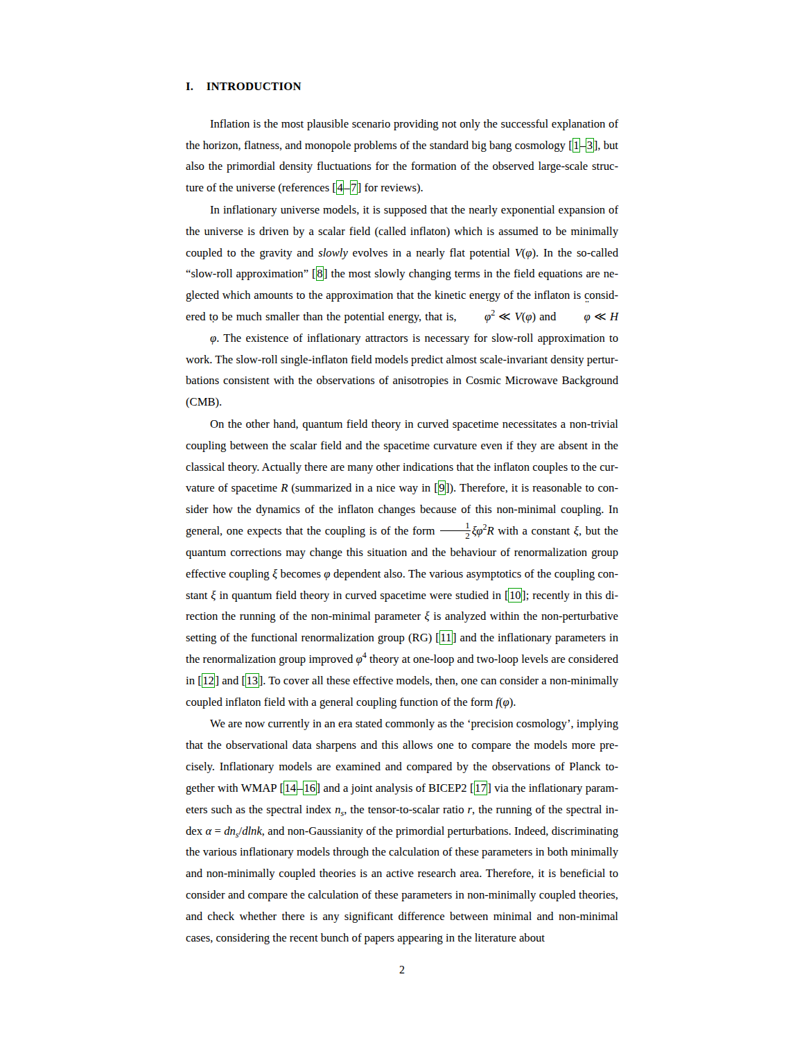I. INTRODUCTION
Inflation is the most plausible scenario providing not only the successful explanation of the horizon, flatness, and monopole problems of the standard big bang cosmology [1–3], but also the primordial density fluctuations for the formation of the observed large-scale structure of the universe (references [4–7] for reviews).
In inflationary universe models, it is supposed that the nearly exponential expansion of the universe is driven by a scalar field (called inflaton) which is assumed to be minimally coupled to the gravity and slowly evolves in a nearly flat potential V(φ). In the so-called “slow-roll approximation” [8] the most slowly changing terms in the field equations are neglected which amounts to the approximation that the kinetic energy of the inflaton is considered to be much smaller than the potential energy, that is, φ2 ≪ V(φ) and φ ≪ Hφ. The existence of inflationary attractors is necessary for slow-roll approximation to work. The slow-roll single-inflaton field models predict almost scale-invariant density perturbations consistent with the observations of anisotropies in Cosmic Microwave Background (CMB).
On the other hand, quantum field theory in curved spacetime necessitates a non-trivial coupling between the scalar field and the spacetime curvature even if they are absent in the classical theory. Actually there are many other indications that the inflaton couples to the curvature of spacetime R (summarized in a nice way in [9]). Therefore, it is reasonable to consider how the dynamics of the inflaton changes because of this non-minimal coupling. In general, one expects that the coupling is of the form 12 ξφ2R with a constant ξ, but the quantum corrections may change this situation and the behaviour of renormalization group effective coupling ξ becomes φ dependent also. The various asymptotics of the coupling constant ξ in quantum field theory in curved spacetime were studied in [10]; recently in this direction the running of the non-minimal parameter ξ is analyzed within the non-perturbative setting of the functional renormalization group (RG) [11] and the inflationary parameters in the renormalization group improved φ4 theory at one-loop and two-loop levels are considered in [12] and [13]. To cover all these effective models, then, one can consider a non-minimally coupled inflaton field with a general coupling function of the form f(φ).
We are now currently in an era stated commonly as the ‘precision cosmology’, implying that the observational data sharpens and this allows one to compare the models more precisely. Inflationary models are examined and compared by the observations of Planck together with WMAP [14–16] and a joint analysis of BICEP2 [17] via the inflationary parameters such as the spectral index ns, the tensor-to-scalar ratio r, the running of the spectral index α = dns/dlnk, and non-Gaussianity of the primordial perturbations. Indeed, discriminating the various inflationary models through the calculation of these parameters in both minimally and non-minimally coupled theories is an active research area. Therefore, it is beneficial to consider and compare the calculation of these parameters in non-minimally coupled theories, and check whether there is any significant difference between minimal and non-minimal cases, considering the recent bunch of papers appearing in the literature about
2